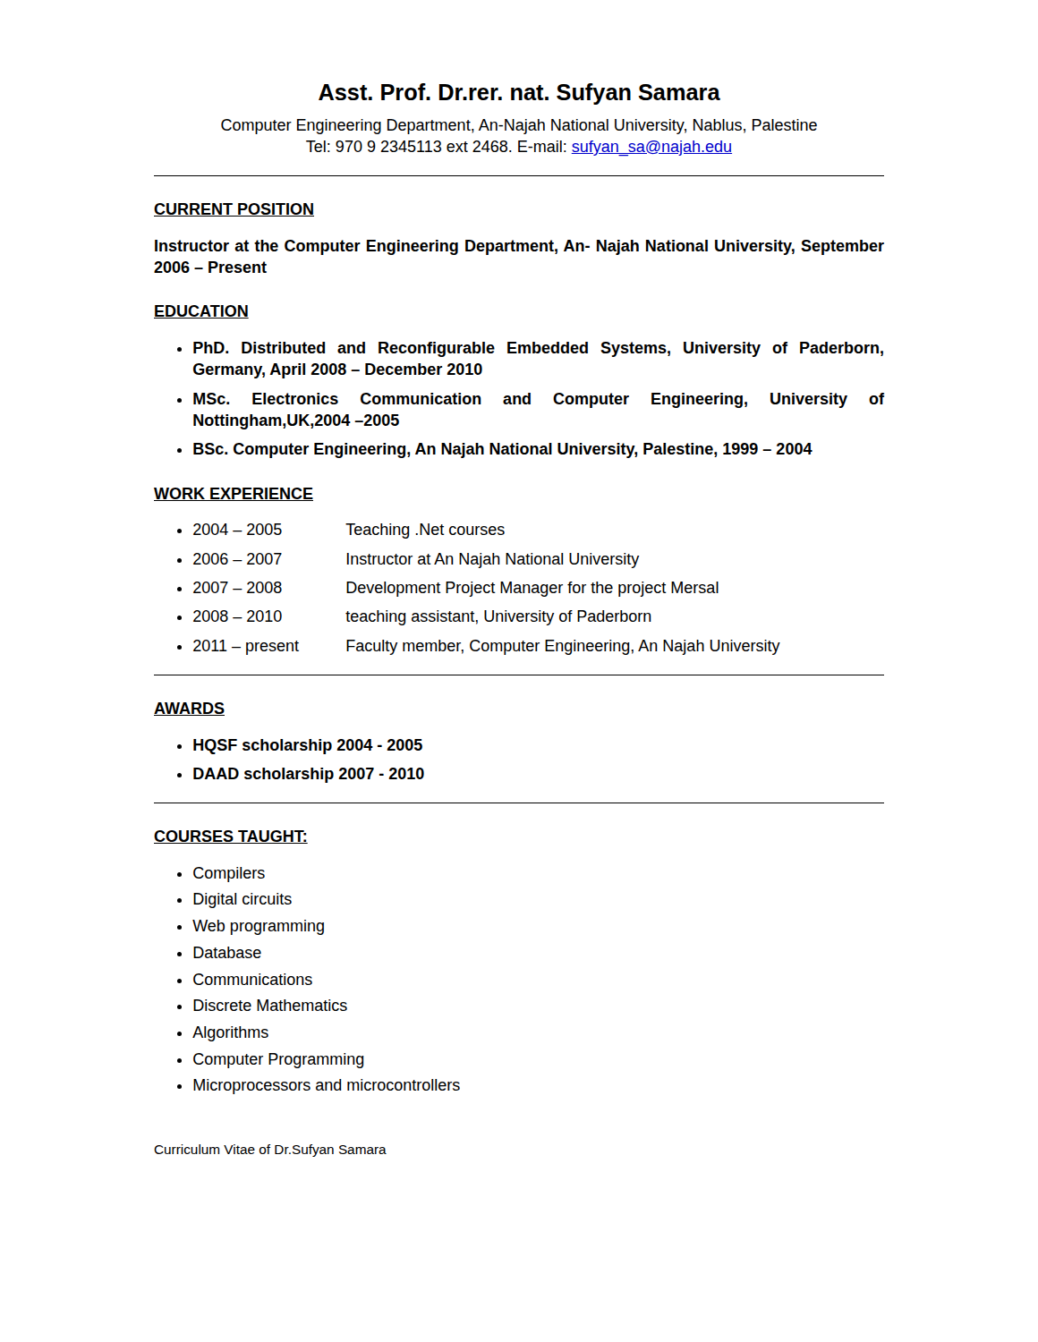Asst. Prof. Dr.rer. nat. Sufyan Samara
Computer Engineering Department, An-Najah National University, Nablus, Palestine
Tel: 970 9 2345113 ext 2468. E-mail: sufyan_sa@najah.edu
CURRENT POSITION
Instructor at the Computer Engineering Department, An- Najah National University, September 2006 – Present
EDUCATION
PhD. Distributed and Reconfigurable Embedded Systems, University of Paderborn, Germany, April 2008 – December 2010
MSc. Electronics Communication and Computer Engineering, University of Nottingham,UK,2004 –2005
BSc. Computer Engineering, An Najah National University, Palestine, 1999 – 2004
WORK EXPERIENCE
2004 – 2005 Teaching .Net courses
2006 – 2007 Instructor at An Najah National University
2007 – 2008 Development Project Manager for the project Mersal
2008 – 2010teaching assistant, University of Paderborn
2011 – present Faculty member, Computer Engineering, An Najah University
AWARDS
HQSF scholarship 2004 - 2005
DAAD scholarship 2007 - 2010
COURSES TAUGHT:
Compilers
Digital circuits
Web programming
Database
Communications
Discrete Mathematics
Algorithms
Computer Programming
Microprocessors and microcontrollers
Curriculum Vitae of Dr.Sufyan Samara